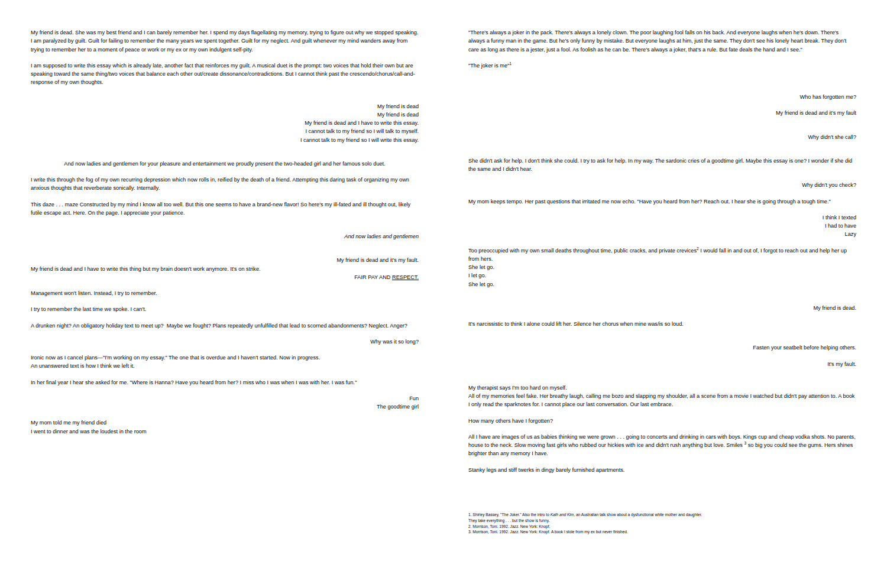My friend is dead. She was my best friend and I can barely remember her. I spend my days flagellating my memory, trying to figure out why we stopped speaking. I am paralyzed by guilt. Guilt for failing to remember the many years we spent together. Guilt for my neglect. And guilt whenever my mind wanders away from trying to remember her to a moment of peace or work or my ex or my own indulgent self-pity.
I am supposed to write this essay which is already late, another fact that reinforces my guilt. A musical duet is the prompt: two voices that hold their own but are speaking toward the same thing/two voices that balance each other out/create dissonance/contradictions. But I cannot think past the crescendo/chorus/call-and-response of my own thoughts.
My friend is dead
My friend is dead
My friend is dead and I have to write this essay.
I cannot talk to my friend so I will talk to myself.
I cannot talk to my friend so I will write this essay.
And now ladies and gentlemen for your pleasure and entertainment we proudly present the two-headed girl and her famous solo duet.
I write this through the fog of my own recurring depression which now rolls in, reified by the death of a friend. Attempting this daring task of organizing my own anxious thoughts that reverberate sonically. Internally.
This daze . . . maze Constructed by my mind I know all too well. But this one seems to have a brand-new flavor! So here's my ill-fated and ill thought out, likely futile escape act. Here. On the page. I appreciate your patience.
And now ladies and gentlemen
My friend is dead and it's my fault.
My friend is dead and I have to write this thing but my brain doesn't work anymore. It's on strike.
FAIR PAY AND RESPECT.
Management won't listen. Instead, I try to remember.
I try to remember the last time we spoke. I can't.
A drunken night? An obligatory holiday text to meet up? Maybe we fought? Plans repeatedly unfulfilled that lead to scorned abandonments? Neglect. Anger?
Why was it so long?
Ironic now as I cancel plans—"I'm working on my essay." The one that is overdue and I haven't started. Now in progress.
An unanswered text is how I think we left it.
In her final year I hear she asked for me. "Where is Hanna? Have you heard from her? I miss who I was when I was with her. I was fun."
Fun
The goodtime girl
My mom told me my friend died
I went to dinner and was the loudest in the room
"There's always a joker in the pack. There's always a lonely clown. The poor laughing fool falls on his back. And everyone laughs when he's down. There's always a funny man in the game. But he's only funny by mistake. But everyone laughs at him, just the same. They don't see his lonely heart break. They don't care as long as there is a jester, just a fool. As foolish as he can be. There's always a joker, that's a rule. But fate deals the hand and I see."
"The joker is me"1
Who has forgotten me?
My friend is dead and it's my fault
Why didn't she call?
She didn't ask for help. I don't think she could. I try to ask for help. In my way. The sardonic cries of a goodtime girl. Maybe this essay is one? I wonder if she did the same and I didn't hear.
Why didn't you check?
My mom keeps tempo. Her past questions that irritated me now echo. "Have you heard from her? Reach out. I hear she is going through a tough time."
I think I texted
I had to have
Lazy
Too preoccupied with my own small deaths throughout time, public cracks, and private crevices2 I would fall in and out of, I forgot to reach out and help her up from hers.
She let go.
I let go.
She let go.
My friend is dead.
It's narcissistic to think I alone could lift her. Silence her chorus when mine was/is so loud.
Fasten your seatbelt before helping others.
It's my fault.
My therapist says I'm too hard on myself.
All of my memories feel fake. Her breathy laugh, calling me bozo and slapping my shoulder, all a scene from a movie I watched but didn't pay attention to. A book I only read the sparknotes for. I cannot place our last conversation. Our last embrace.
How many others have I forgotten?
All I have are images of us as babies thinking we were grown . . . going to concerts and drinking in cars with boys. Kings cup and cheap vodka shots. No parents, house to the neck. Slow moving fast girls who rubbed our hickies with ice and didn't rush anything but love. Smiles 3 so big you could see the gums. Hers shines brighter than any memory I have.
Stanky legs and stiff twerks in dingy barely furnished apartments.
1. Shirley Bassey, "The Joker." Also the intro to Kath and Kim, an Australian talk show about a dysfunctional white mother and daughter.
They take everything . . . but the show is funny.
2. Morrison, Toni. 1992. Jazz. New York: Knopf.
3. Morrison, Toni. 1992. Jazz. New York: Knopf. A book I stole from my ex but never finished.